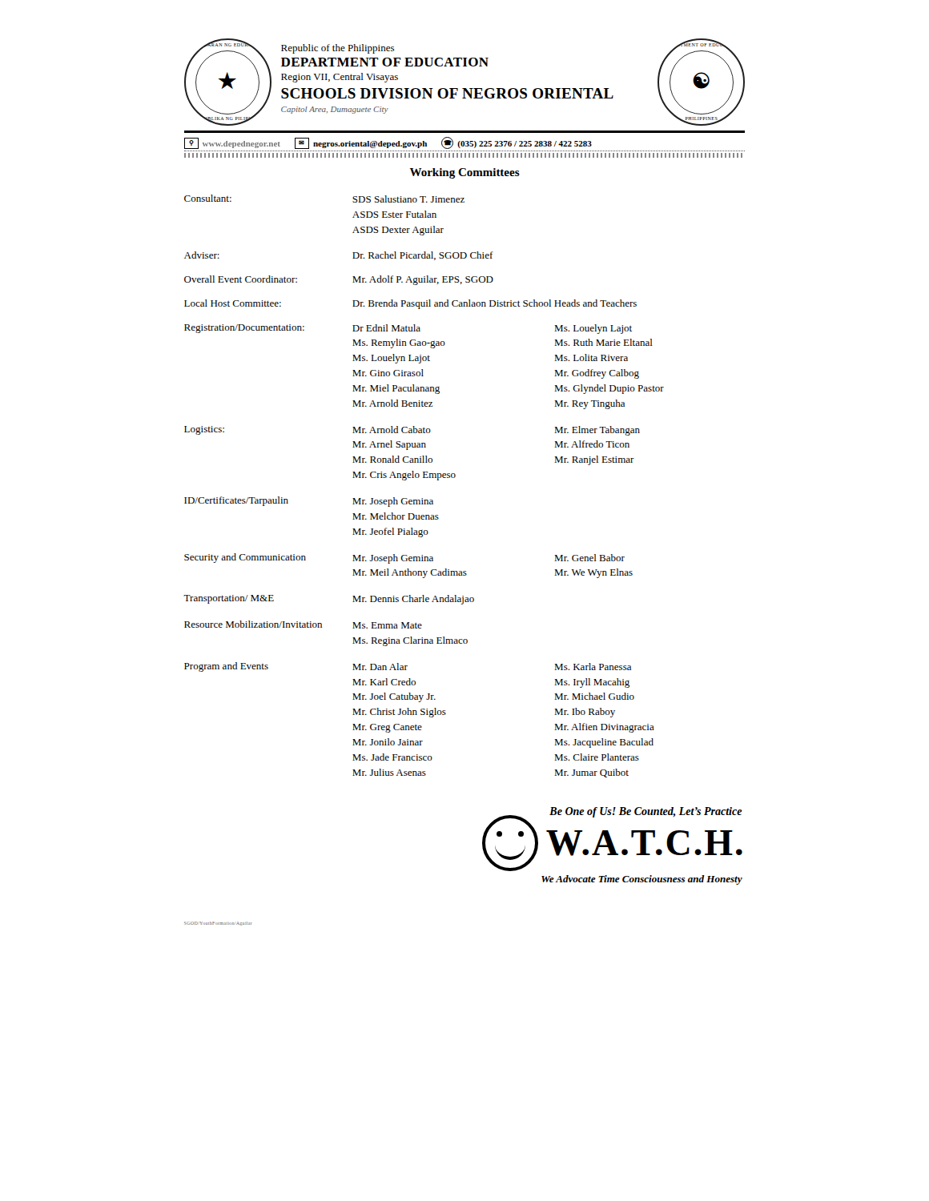Kagawaran ng Edukasyon ★ Republika ng Pilipinas
Republic of the Philippines
DEPARTMENT OF EDUCATION
Region VII, Central Visayas
SCHOOLS DIVISION OF NEGROS ORIENTAL
Capitol Area, Dumaguete City
Department of Education ☯ Philippines
⚲www.depednegor.net ✉negros.oriental@deped.gov.ph ☎(035) 225 2376 / 225 2838 / 422 5283
Working Committees
| Consultant: | SDS Salustiano T. Jimenez ASDS Ester Futalan ASDS Dexter Aguilar |
| Adviser: | Dr. Rachel Picardal, SGOD Chief |
| Overall Event Coordinator: | Mr. Adolf P. Aguilar, EPS, SGOD |
| Local Host Committee: | Dr. Brenda Pasquil and Canlaon District School Heads and Teachers |
| Registration/Documentation: | Dr Ednil Matula Ms. Remylin Gao-gao Ms. Louelyn Lajot Mr. Gino Girasol Mr. Miel Paculanang Mr. Arnold Benitez | Ms. Louelyn Lajot Ms. Ruth Marie Eltanal Ms. Lolita Rivera Mr. Godfrey Calbog Ms. Glyndel Dupio Pastor Mr. Rey Tinguha |
| Logistics: | Mr. Arnold Cabato Mr. Arnel Sapuan Mr. Ronald Canillo Mr. Cris Angelo Empeso | Mr. Elmer Tabangan Mr. Alfredo Ticon Mr. Ranjel Estimar |
| ID/Certificates/Tarpaulin | Mr. Joseph Gemina Mr. Melchor Duenas Mr. Jeofel Pialago |
| Security and Communication | Mr. Joseph Gemina Mr. Meil Anthony Cadimas | Mr. Genel Babor Mr. We Wyn Elnas |
| Transportation/ M&E | Mr. Dennis Charle Andalajao |
| Resource Mobilization/Invitation | Ms. Emma Mate Ms. Regina Clarina Elmaco |
| Program and Events | Mr. Dan Alar Mr. Karl Credo Mr. Joel Catubay Jr. Mr. Christ John Siglos Mr. Greg Canete Mr. Jonilo Jainar Ms. Jade Francisco Mr. Julius Asenas | Ms. Karla Panessa Ms. Iryll Macahig Mr. Michael Gudio Mr. Ibo Raboy Mr. Alfien Divinagracia Ms. Jacqueline Baculad Ms. Claire Planteras Mr. Jumar Quibot |
Be One of Us! Be Counted, Let’s Practice
W.A.T.C.H.
We Advocate Time Consciousness and Honesty
SGOD/YouthFormation/Aguilar